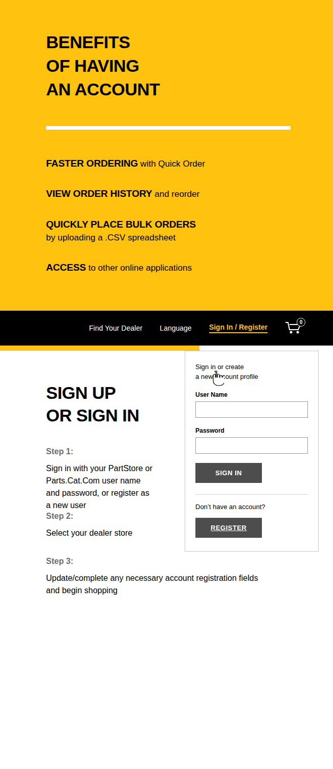Benefits
of Having
an Account
Faster Ordering with Quick Order
View Order History and reorder
Quickly Place Bulk Orders
by uploading a .CSV spreadsheet
Access to other online applications
Find Your Dealer Language Sign In / Register 0
Sign in or create
a new account profile
User Name Password Sign In
Don’t have an account?
Register
Sign Up
or Sign In
Step 1:
Sign in with your PartStore or Parts.Cat.Com user name and password, or register as a new user
Step 2:
Select your dealer store
Step 3:
Update/complete any necessary account registration fields and begin shopping